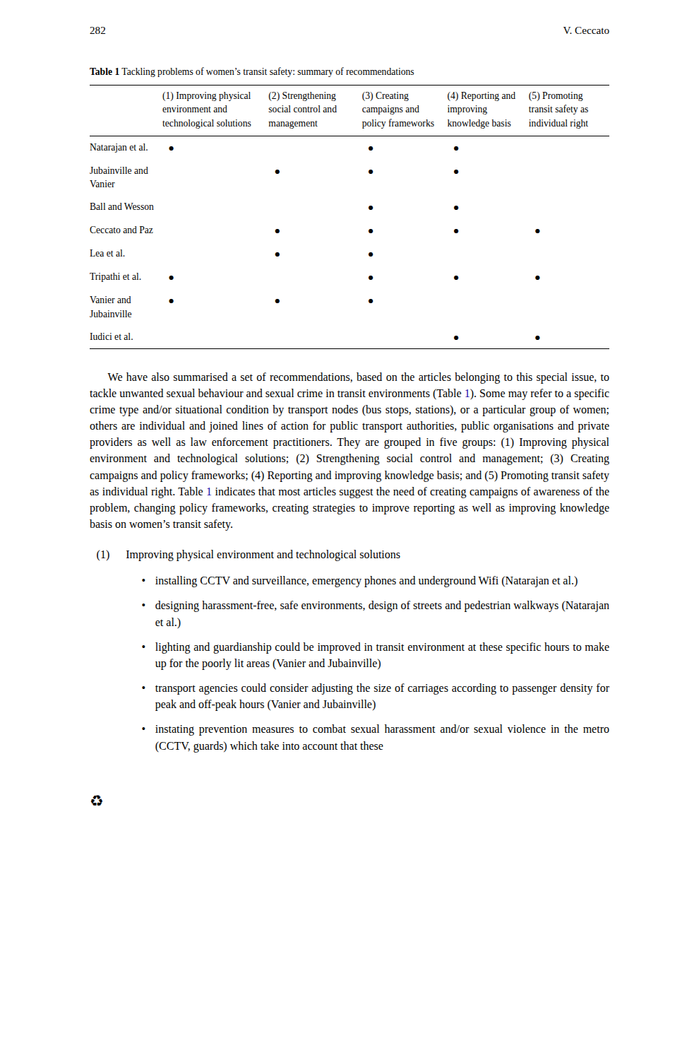282 V. Ceccato
Table 1 Tackling problems of women’s transit safety: summary of recommendations
| | (1) Improving physical environment and technological solutions | (2) Strengthening social control and management | (3) Creating campaigns and policy frameworks | (4) Reporting and improving knowledge basis | (5) Promoting transit safety as individual right |
| --- | --- | --- | --- | --- | --- |
| Natarajan et al. | | | | | |
| Jubainville and Vanier | | | | | |
| Ball and Wesson | | | | | |
| Ceccato and Paz | | | | | |
| Lea et al. | | | | | |
| Tripathi et al. | | | | | |
| Vanier and Jubainville | | | | | |
| Iudici et al. | | | | | |
We have also summarised a set of recommendations, based on the articles belonging to this special issue, to tackle unwanted sexual behaviour and sexual crime in transit environments (Table 1). Some may refer to a specific crime type and/or situational condition by transport nodes (bus stops, stations), or a particular group of women; others are individual and joined lines of action for public transport authorities, public organisations and private providers as well as law enforcement practitioners. They are grouped in five groups: (1) Improving physical environment and technological solutions; (2) Strengthening social control and management; (3) Creating campaigns and policy frameworks; (4) Reporting and improving knowledge basis; and (5) Promoting transit safety as individual right. Table 1 indicates that most articles suggest the need of creating campaigns of awareness of the problem, changing policy frameworks, creating strategies to improve reporting as well as improving knowledge basis on women’s transit safety.
(1) Improving physical environment and technological solutions
installing CCTV and surveillance, emergency phones and underground Wifi (Natarajan et al.)
designing harassment-free, safe environments, design of streets and pedestrian walkways (Natarajan et al.)
lighting and guardianship could be improved in transit environment at these specific hours to make up for the poorly lit areas (Vanier and Jubainville)
transport agencies could consider adjusting the size of carriages according to passenger density for peak and off-peak hours (Vanier and Jubainville)
instating prevention measures to combat sexual harassment and/or sexual violence in the metro (CCTV, guards) which take into account that these
♻